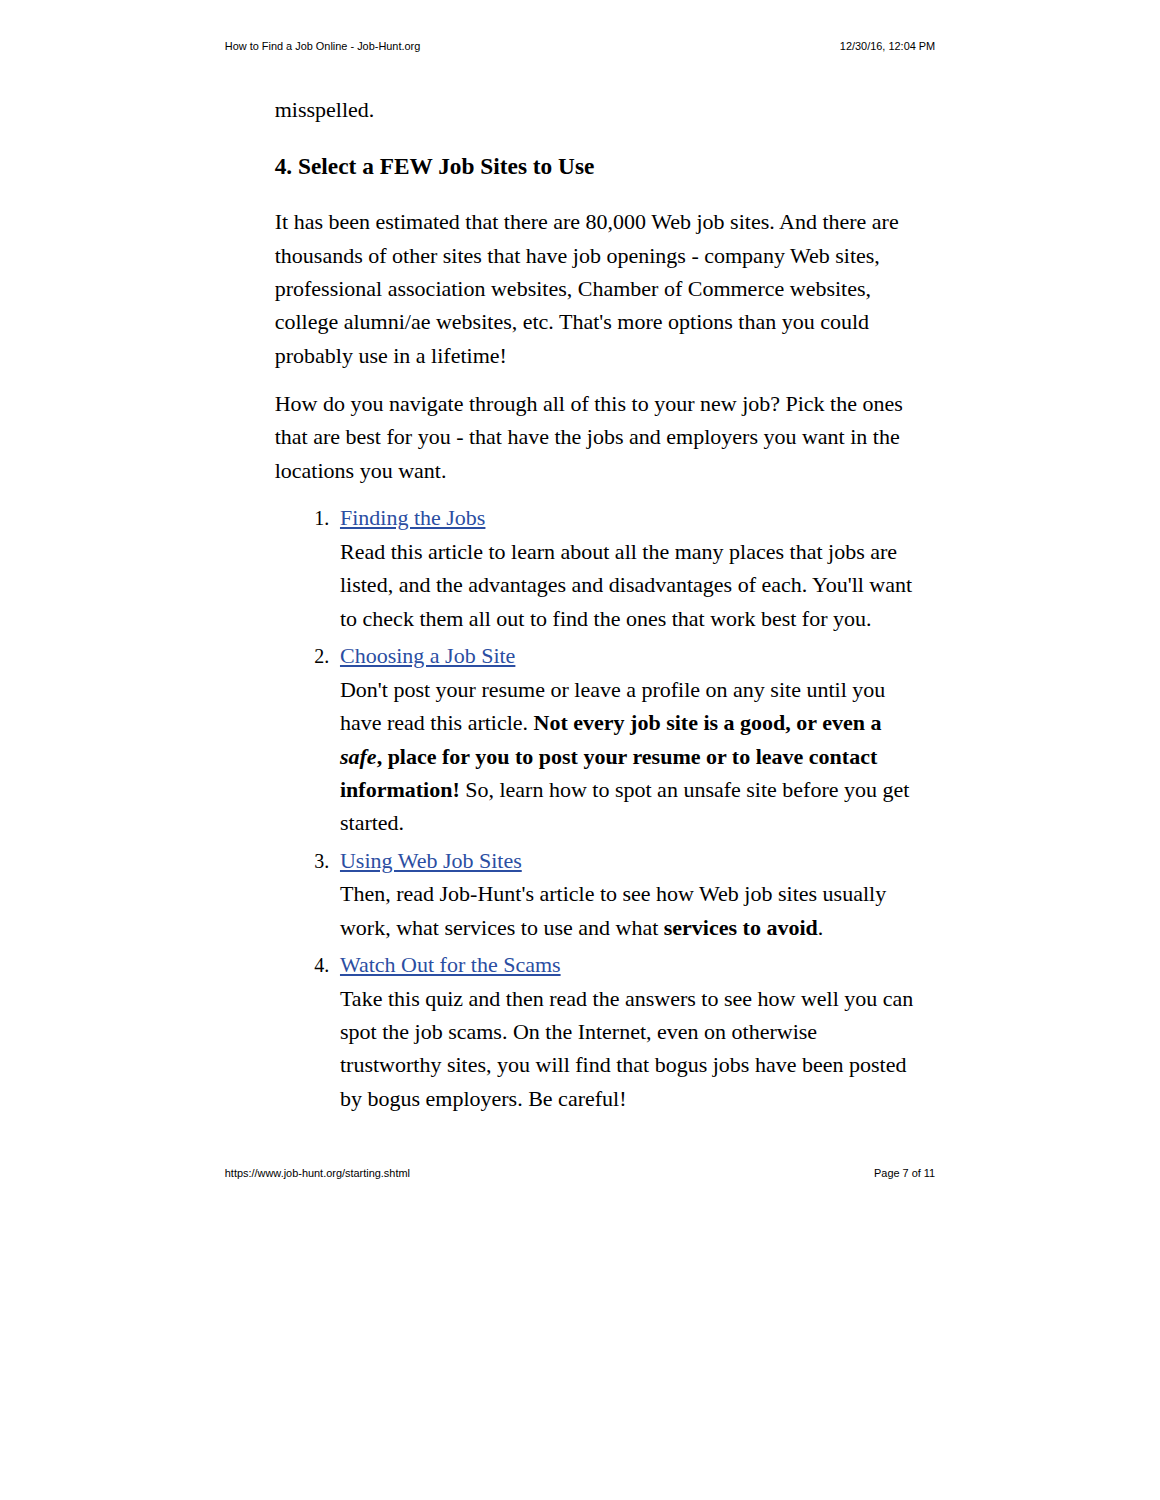How to Find a Job Online - Job-Hunt.org 12/30/16, 12:04 PM
misspelled.
4. Select a FEW Job Sites to Use
It has been estimated that there are 80,000 Web job sites. And there are thousands of other sites that have job openings - company Web sites, professional association websites, Chamber of Commerce websites, college alumni/ae websites, etc. That's more options than you could probably use in a lifetime!
How do you navigate through all of this to your new job? Pick the ones that are best for you - that have the jobs and employers you want in the locations you want.
Finding the Jobs
Read this article to learn about all the many places that jobs are listed, and the advantages and disadvantages of each. You'll want to check them all out to find the ones that work best for you.
Choosing a Job Site
Don't post your resume or leave a profile on any site until you have read this article. Not every job site is a good, or even a safe, place for you to post your resume or to leave contact information! So, learn how to spot an unsafe site before you get started.
Using Web Job Sites
Then, read Job-Hunt's article to see how Web job sites usually work, what services to use and what services to avoid.
Watch Out for the Scams
Take this quiz and then read the answers to see how well you can spot the job scams. On the Internet, even on otherwise trustworthy sites, you will find that bogus jobs have been posted by bogus employers. Be careful!
https://www.job-hunt.org/starting.shtml Page 7 of 11